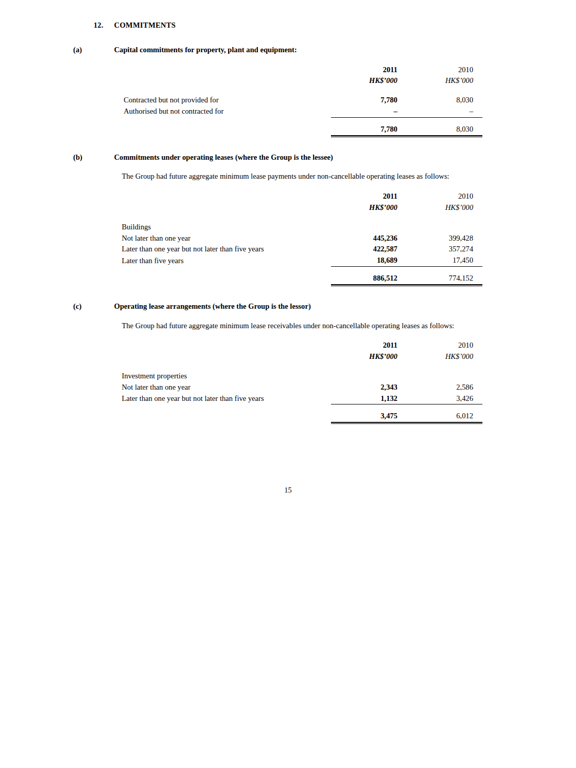12. COMMITMENTS
(a) Capital commitments for property, plant and equipment:
| | 2011 | 2010 |
| | HK$’000 | HK$’000 |
| Contracted but not provided for | 7,780 | 8,030 |
| Authorised but not contracted for | – | – |
| | 7,780 | 8,030 |
(b) Commitments under operating leases (where the Group is the lessee)
The Group had future aggregate minimum lease payments under non-cancellable operating leases as follows:
| | 2011 | 2010 |
| | HK$’000 | HK$’000 |
| Buildings | | |
| Not later than one year | 445,236 | 399,428 |
| Later than one year but not later than five years | 422,587 | 357,274 |
| Later than five years | 18,689 | 17,450 |
| | 886,512 | 774,152 |
(c) Operating lease arrangements (where the Group is the lessor)
The Group had future aggregate minimum lease receivables under non-cancellable operating leases as follows:
| | 2011 | 2010 |
| | HK$’000 | HK$’000 |
| Investment properties | | |
| Not later than one year | 2,343 | 2,586 |
| Later than one year but not later than five years | 1,132 | 3,426 |
| | 3,475 | 6,012 |
15